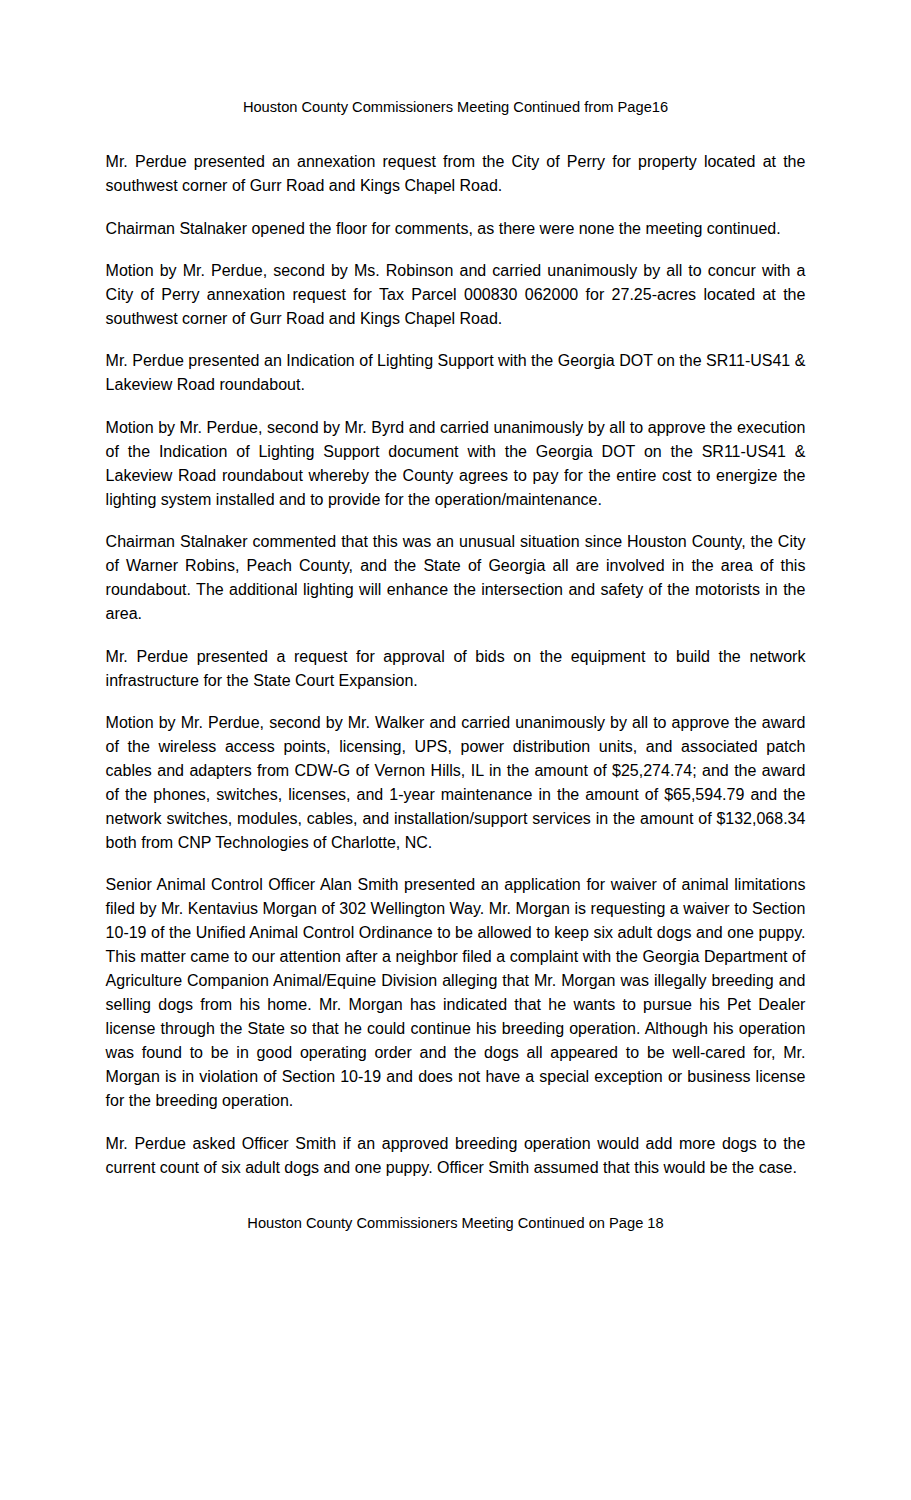Houston County Commissioners Meeting Continued from Page16
Mr. Perdue presented an annexation request from the City of Perry for property located at the southwest corner of Gurr Road and Kings Chapel Road.
Chairman Stalnaker opened the floor for comments, as there were none the meeting continued.
Motion by Mr. Perdue, second by Ms. Robinson and carried unanimously by all to concur with a City of Perry annexation request for Tax Parcel 000830 062000 for 27.25-acres located at the southwest corner of Gurr Road and Kings Chapel Road.
Mr. Perdue presented an Indication of Lighting Support with the Georgia DOT on the SR11-US41 & Lakeview Road roundabout.
Motion by Mr. Perdue, second by Mr. Byrd and carried unanimously by all to approve the execution of the Indication of Lighting Support document with the Georgia DOT on the SR11-US41 & Lakeview Road roundabout whereby the County agrees to pay for the entire cost to energize the lighting system installed and to provide for the operation/maintenance.
Chairman Stalnaker commented that this was an unusual situation since Houston County, the City of Warner Robins, Peach County, and the State of Georgia all are involved in the area of this roundabout. The additional lighting will enhance the intersection and safety of the motorists in the area.
Mr. Perdue presented a request for approval of bids on the equipment to build the network infrastructure for the State Court Expansion.
Motion by Mr. Perdue, second by Mr. Walker and carried unanimously by all to approve the award of the wireless access points, licensing, UPS, power distribution units, and associated patch cables and adapters from CDW-G of Vernon Hills, IL in the amount of $25,274.74; and the award of the phones, switches, licenses, and 1-year maintenance in the amount of $65,594.79 and the network switches, modules, cables, and installation/support services in the amount of $132,068.34 both from CNP Technologies of Charlotte, NC.
Senior Animal Control Officer Alan Smith presented an application for waiver of animal limitations filed by Mr. Kentavius Morgan of 302 Wellington Way. Mr. Morgan is requesting a waiver to Section 10-19 of the Unified Animal Control Ordinance to be allowed to keep six adult dogs and one puppy. This matter came to our attention after a neighbor filed a complaint with the Georgia Department of Agriculture Companion Animal/Equine Division alleging that Mr. Morgan was illegally breeding and selling dogs from his home. Mr. Morgan has indicated that he wants to pursue his Pet Dealer license through the State so that he could continue his breeding operation. Although his operation was found to be in good operating order and the dogs all appeared to be well-cared for, Mr. Morgan is in violation of Section 10-19 and does not have a special exception or business license for the breeding operation.
Mr. Perdue asked Officer Smith if an approved breeding operation would add more dogs to the current count of six adult dogs and one puppy. Officer Smith assumed that this would be the case.
Houston County Commissioners Meeting Continued on Page 18